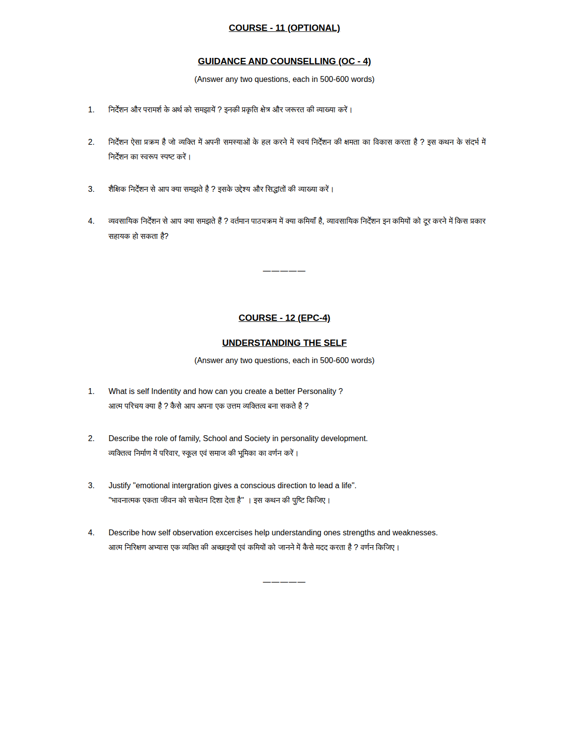COURSE - 11 (OPTIONAL)
GUIDANCE AND COUNSELLING (OC - 4)
(Answer any two questions, each in 500-600 words)
निर्देशन और परामर्श के अर्थ को समझायें ? इनकी प्रकृति क्षेत्र और जरूरत की व्याख्या करें।
निर्देशन ऐसा प्रक्रम है जो व्यक्ति में अपनी समस्याओं के हल करने में स्वयं निर्देशन की क्षमता का विकास करता है ? इस कथन के संदर्भ में निर्देशन का स्वरूप स्पष्ट करें।
शैक्षिक निर्देशन से आप क्या समझते है ? इसके उद्देश्य और सिद्धांतों की व्याख्या करें।
व्यवसायिक निर्देशन से आप क्या समझते हैं ? वर्तमान पाठ्यक्रम में क्या कमियाँ है, व्यावसायिक निर्देशन इन कमियों को दूर करने में किस प्रकार सहायक हो सकता है?
—————
COURSE - 12 (EPC-4)
UNDERSTANDING THE SELF
(Answer any two questions, each in 500-600 words)
What is self Indentity and how can you create a better Personality ? आत्म परिचय क्या है ? कैसे आप अपना एक उत्तम व्यक्तित्व बना सकते है ?
Describe the role of family, School and Society in personality development. व्यक्तित्व निर्माण में परिवार, स्कूल एवं समाज की भूमिका का वर्णन करें।
Justify "emotional intergration gives a conscious direction to lead a life". ''भावनात्मक एकता जीवन को सचेतन दिशा देता है'' । इस कथन की पुष्टि किजिए।
Describe how self observation excercises help understanding ones strengths and weaknesses. आत्म निरिक्षण अभ्यास एक व्यक्ति की अच्छाइयों एवं कमियों को जानने में कैसे मदद करता है ? वर्णन किजिए।
—————